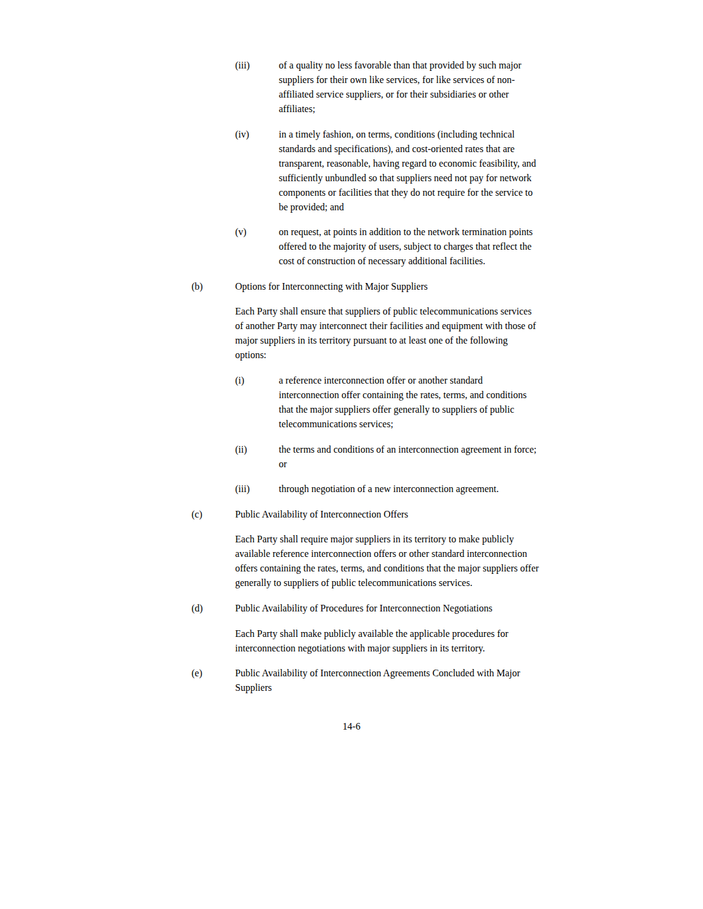(iii)
of a quality no less favorable than that provided by such major suppliers for their own like services, for like services of non-affiliated service suppliers, or for their subsidiaries or other affiliates;
(iv)
in a timely fashion, on terms, conditions (including technical standards and specifications), and cost-oriented rates that are transparent, reasonable, having regard to economic feasibility, and sufficiently unbundled so that suppliers need not pay for network components or facilities that they do not require for the service to be provided; and
(v)
on request, at points in addition to the network termination points offered to the majority of users, subject to charges that reflect the cost of construction of necessary additional facilities.
(b)
Options for Interconnecting with Major Suppliers
Each Party shall ensure that suppliers of public telecommunications services of another Party may interconnect their facilities and equipment with those of major suppliers in its territory pursuant to at least one of the following options:
(i)
a reference interconnection offer or another standard interconnection offer containing the rates, terms, and conditions that the major suppliers offer generally to suppliers of public telecommunications services;
(ii)
the terms and conditions of an interconnection agreement in force; or
(iii)
through negotiation of a new interconnection agreement.
(c)
Public Availability of Interconnection Offers
Each Party shall require major suppliers in its territory to make publicly available reference interconnection offers or other standard interconnection offers containing the rates, terms, and conditions that the major suppliers offer generally to suppliers of public telecommunications services.
(d)
Public Availability of Procedures for Interconnection Negotiations
Each Party shall make publicly available the applicable procedures for interconnection negotiations with major suppliers in its territory.
(e)
Public Availability of Interconnection Agreements Concluded with Major Suppliers
14-6